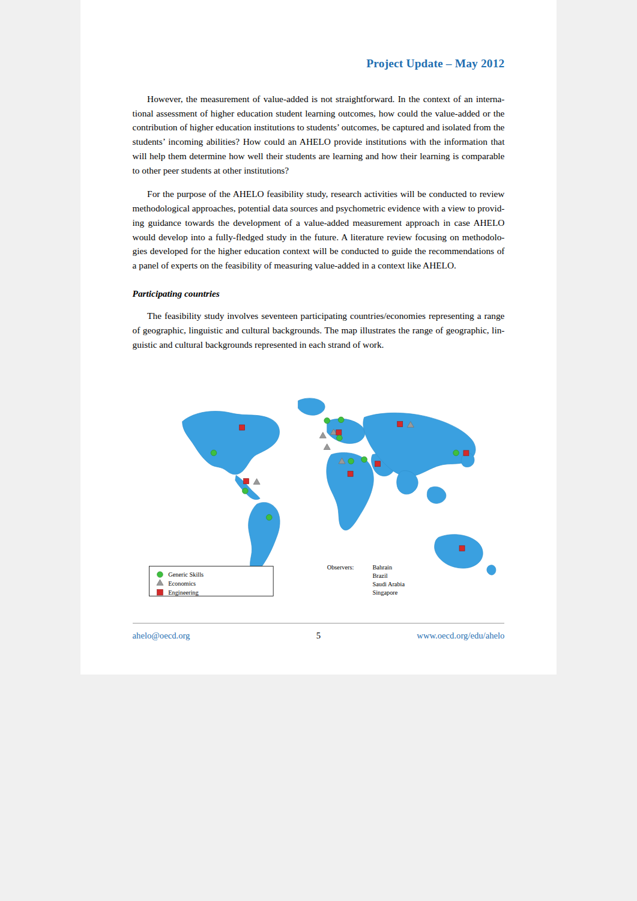Project Update – May 2012
However, the measurement of value-added is not straightforward. In the context of an international assessment of higher education student learning outcomes, how could the value-added or the contribution of higher education institutions to students’ outcomes, be captured and isolated from the students’ incoming abilities? How could an AHELO provide institutions with the information that will help them determine how well their students are learning and how their learning is comparable to other peer students at other institutions?
For the purpose of the AHELO feasibility study, research activities will be conducted to review methodological approaches, potential data sources and psychometric evidence with a view to providing guidance towards the development of a value-added measurement approach in case AHELO would develop into a fully-fledged study in the future. A literature review focusing on methodologies developed for the higher education context will be conducted to guide the recommendations of a panel of experts on the feasibility of measuring value-added in a context like AHELO.
Participating countries
The feasibility study involves seventeen participating countries/economies representing a range of geographic, linguistic and cultural backgrounds. The map illustrates the range of geographic, linguistic and cultural backgrounds represented in each strand of work.
Generic Skills Economics Engineering Observers: Bahrain Brazil Saudi Arabia Singapore
ahelo@oecd.org
5
www.oecd.org/edu/ahelo